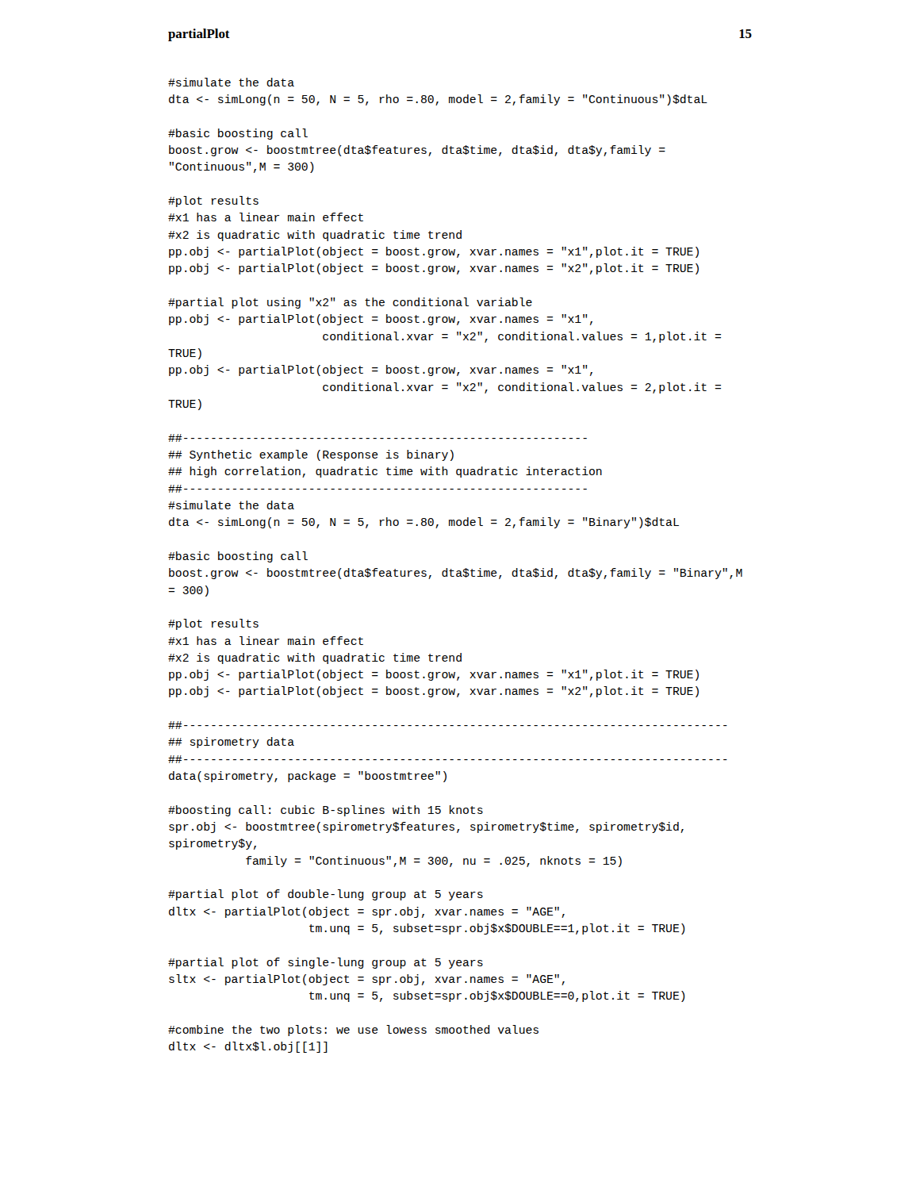partialPlot 15
#simulate the data
dta <- simLong(n = 50, N = 5, rho =.80, model = 2,family = "Continuous")$dtaL

#basic boosting call
boost.grow <- boostmtree(dta$features, dta$time, dta$id, dta$y,family = "Continuous",M = 300)

#plot results
#x1 has a linear main effect
#x2 is quadratic with quadratic time trend
pp.obj <- partialPlot(object = boost.grow, xvar.names = "x1",plot.it = TRUE)
pp.obj <- partialPlot(object = boost.grow, xvar.names = "x2",plot.it = TRUE)

#partial plot using "x2" as the conditional variable
pp.obj <- partialPlot(object = boost.grow, xvar.names = "x1",
                      conditional.xvar = "x2", conditional.values = 1,plot.it = TRUE)
pp.obj <- partialPlot(object = boost.grow, xvar.names = "x1",
                      conditional.xvar = "x2", conditional.values = 2,plot.it = TRUE)

##----------------------------------------------------------
## Synthetic example (Response is binary)
## high correlation, quadratic time with quadratic interaction
##----------------------------------------------------------
#simulate the data
dta <- simLong(n = 50, N = 5, rho =.80, model = 2,family = "Binary")$dtaL

#basic boosting call
boost.grow <- boostmtree(dta$features, dta$time, dta$id, dta$y,family = "Binary",M = 300)

#plot results
#x1 has a linear main effect
#x2 is quadratic with quadratic time trend
pp.obj <- partialPlot(object = boost.grow, xvar.names = "x1",plot.it = TRUE)
pp.obj <- partialPlot(object = boost.grow, xvar.names = "x2",plot.it = TRUE)

##------------------------------------------------------------------------------
## spirometry data
##------------------------------------------------------------------------------
data(spirometry, package = "boostmtree")

#boosting call: cubic B-splines with 15 knots
spr.obj <- boostmtree(spirometry$features, spirometry$time, spirometry$id, spirometry$y,
           family = "Continuous",M = 300, nu = .025, nknots = 15)

#partial plot of double-lung group at 5 years
dltx <- partialPlot(object = spr.obj, xvar.names = "AGE",
                    tm.unq = 5, subset=spr.obj$x$DOUBLE==1,plot.it = TRUE)

#partial plot of single-lung group at 5 years
sltx <- partialPlot(object = spr.obj, xvar.names = "AGE",
                    tm.unq = 5, subset=spr.obj$x$DOUBLE==0,plot.it = TRUE)

#combine the two plots: we use lowess smoothed values
dltx <- dltx$l.obj[[1]]